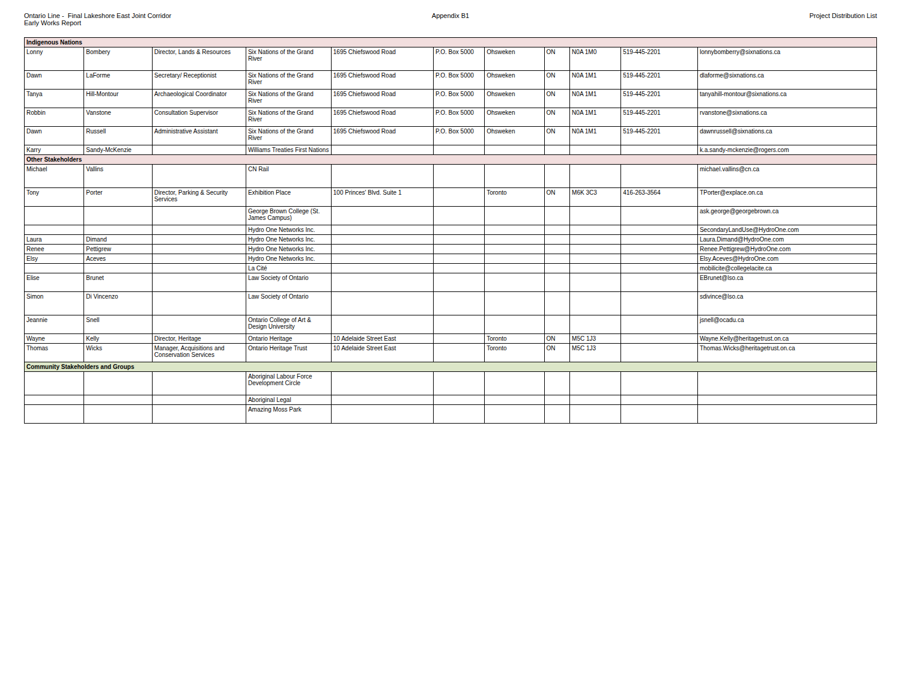Ontario Line - Final Lakeshore East Joint Corridor
Early Works Report
Appendix B1
Project Distribution List
| Indigenous Nations |
| Lonny | Bombery | Director, Lands & Resources | Six Nations of the Grand River | 1695 Chiefswood Road | P.O. Box 5000 | Ohsweken | ON | N0A 1M0 | 519-445-2201 | lonnybomberry@sixnations.ca |
| Dawn | LaForme | Secretary/ Receptionist | Six Nations of the Grand River | 1695 Chiefswood Road | P.O. Box 5000 | Ohsweken | ON | N0A 1M1 | 519-445-2201 | dlaforme@sixnations.ca |
| Tanya | Hill-Montour | Archaeological Coordinator | Six Nations of the Grand River | 1695 Chiefswood Road | P.O. Box 5000 | Ohsweken | ON | N0A 1M1 | 519-445-2201 | tanyahill-montour@sixnations.ca |
| Robbin | Vanstone | Consultation Supervisor | Six Nations of the Grand River | 1695 Chiefswood Road | P.O. Box 5000 | Ohsweken | ON | N0A 1M1 | 519-445-2201 | rvanstone@sixnations.ca |
| Dawn | Russell | Administrative Assistant | Six Nations of the Grand River | 1695 Chiefswood Road | P.O. Box 5000 | Ohsweken | ON | N0A 1M1 | 519-445-2201 | dawnrussell@sixnations.ca |
| Karry | Sandy-McKenzie | | Williams Treaties First Nations | | | | | | | k.a.sandy-mckenzie@rogers.com |
| Other Stakeholders |
| Michael | Vallins | | CN Rail | | | | | | | michael.vallins@cn.ca |
| Tony | Porter | Director, Parking & Security Services | Exhibition Place | 100 Princes' Blvd. Suite 1 | | Toronto | ON | M6K 3C3 | 416-263-3564 | TPorter@explace.on.ca |
| | | | George Brown College (St. James Campus) | | | | | | | ask.george@georgebrown.ca |
| | | | Hydro One Networks Inc. | | | | | | | SecondaryLandUse@HydroOne.com |
| Laura | Dimand | | Hydro One Networks Inc. | | | | | | | Laura.Dimand@HydroOne.com |
| Renee | Pettigrew | | Hydro One Networks Inc. | | | | | | | Renee.Pettigrew@HydroOne.com |
| Elsy | Aceves | | Hydro One Networks Inc. | | | | | | | Elsy.Aceves@HydroOne.com |
| | | | La Cité | | | | | | | mobilicite@collegelacite.ca |
| Elise | Brunet | | Law Society of Ontario | | | | | | | EBrunet@lso.ca |
| Simon | Di Vincenzo | | Law Society of Ontario | | | | | | | sdivince@lso.ca |
| Jeannie | Snell | | Ontario College of Art & Design University | | | | | | | jsnell@ocadu.ca |
| Wayne | Kelly | Director, Heritage | Ontario Heritage | 10 Adelaide Street East | | Toronto | ON | M5C 1J3 | | Wayne.Kelly@heritagetrust.on.ca |
| Thomas | Wicks | Manager, Acquisitions and Conservation Services | Ontario Heritage Trust | 10 Adelaide Street East | | Toronto | ON | M5C 1J3 | | Thomas.Wicks@heritagetrust.on.ca |
| Community Stakeholders and Groups |
| | | | Aboriginal Labour Force Development Circle | | | | | | | |
| | | | Aboriginal Legal | | | | | | | |
| | | | Amazing Moss Park | | | | | | | |